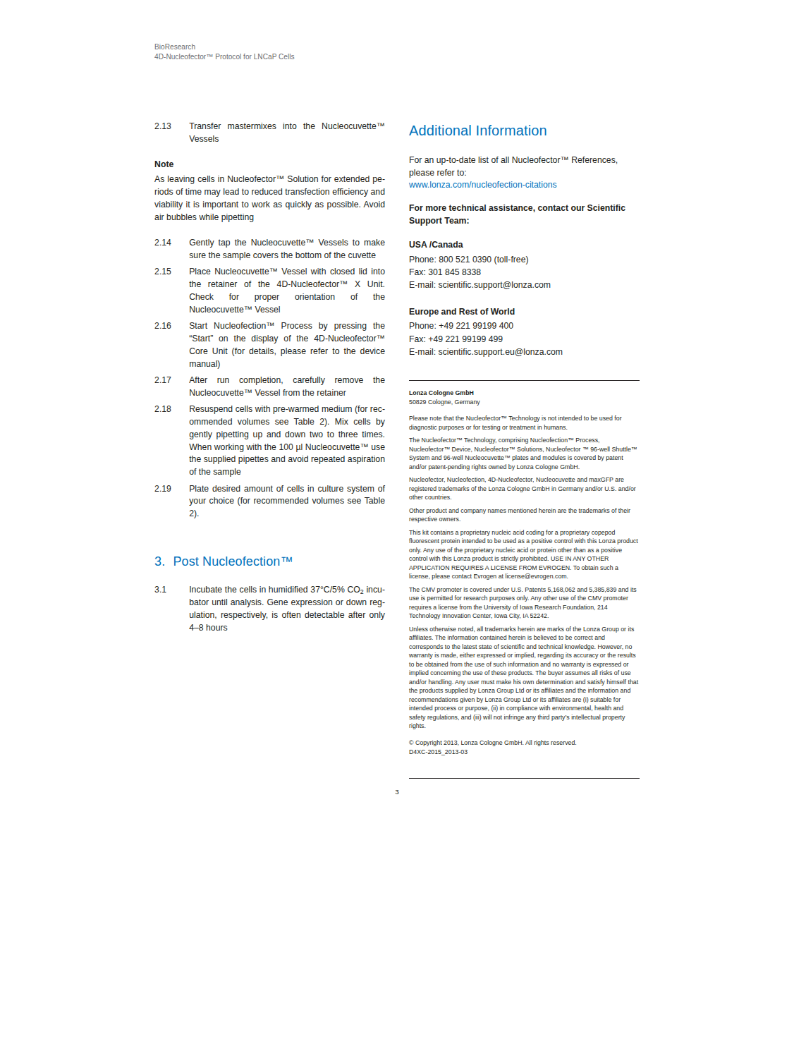BioResearch
4D-Nucleofector™ Protocol for LNCaP Cells
2.13
Transfer mastermixes into the Nucleocuvette™ Vessels
Note
As leaving cells in Nucleofector™ Solution for extended periods of time may lead to reduced transfection efficiency and viability it is important to work as quickly as possible. Avoid air bubbles while pipetting
2.14
Gently tap the Nucleocuvette™ Vessels to make sure the sample covers the bottom of the cuvette
2.15
Place Nucleocuvette™ Vessel with closed lid into the retainer of the 4D-Nucleofector™ X Unit. Check for proper orientation of the Nucleocuvette™ Vessel
2.16
Start Nucleofection™ Process by pressing the “Start” on the display of the 4D-Nucleofector™ Core Unit (for details, please refer to the device manual)
2.17
After run completion, carefully remove the Nucleocuvette™ Vessel from the retainer
2.18
Resuspend cells with pre-warmed medium (for recommended volumes see Table 2). Mix cells by gently pipetting up and down two to three times. When working with the 100 µl Nucleocuvette™ use the supplied pipettes and avoid repeated aspiration of the sample
2.19
Plate desired amount of cells in culture system of your choice (for recommended volumes see Table 2).
3. Post Nucleofection™
3.1
Incubate the cells in humidified 37°C/5% CO2 incubator until analysis. Gene expression or down regulation, respectively, is often detectable after only 4–8 hours
Additional Information
For an up-to-date list of all Nucleofector™ References, please refer to:
www.lonza.com/nucleofection-citations
For more technical assistance, contact our Scientific Support Team:
USA /Canada
Phone: 800 521 0390 (toll-free)
Fax: 301 845 8338
E-mail: scientific.support@lonza.com
Europe and Rest of World
Phone: +49 221 99199 400
Fax: +49 221 99199 499
E-mail: scientific.support.eu@lonza.com
Lonza Cologne GmbH
50829 Cologne, Germany
Please note that the Nucleofector™ Technology is not intended to be used for diagnostic purposes or for testing or treatment in humans.
The Nucleofector™ Technology, comprising Nucleofection™ Process, Nucleofector™ Device, Nucleofector™ Solutions, Nucleofector ™ 96-well Shuttle™ System and 96-well Nucleocuvette™ plates and modules is covered by patent and/or patent-pending rights owned by Lonza Cologne GmbH.
Nucleofector, Nucleofection, 4D-Nucleofector, Nucleocuvette and maxGFP are registered trademarks of the Lonza Cologne GmbH in Germany and/or U.S. and/or other countries.
Other product and company names mentioned herein are the trademarks of their respective owners.
This kit contains a proprietary nucleic acid coding for a proprietary copepod fluorescent protein intended to be used as a positive control with this Lonza product only. Any use of the proprietary nucleic acid or protein other than as a positive control with this Lonza product is strictly prohibited. USE IN ANY OTHER APPLICATION REQUIRES A LICENSE FROM EVROGEN. To obtain such a license, please contact Evrogen at license@evrogen.com.
The CMV promoter is covered under U.S. Patents 5,168,062 and 5,385,839 and its use is permitted for research purposes only. Any other use of the CMV promoter requires a license from the University of Iowa Research Foundation, 214 Technology Innovation Center, Iowa City, IA 52242.
Unless otherwise noted, all trademarks herein are marks of the Lonza Group or its affiliates. The information contained herein is believed to be correct and corresponds to the latest state of scientific and technical knowledge. However, no warranty is made, either expressed or implied, regarding its accuracy or the results to be obtained from the use of such information and no warranty is expressed or implied concerning the use of these products. The buyer assumes all risks of use and/or handling. Any user must make his own determination and satisfy himself that the products supplied by Lonza Group Ltd or its affiliates and the information and recommendations given by Lonza Group Ltd or its affiliates are (i) suitable for intended process or purpose, (ii) in compliance with environmental, health and safety regulations, and (iii) will not infringe any third party’s intellectual property rights.
© Copyright 2013, Lonza Cologne GmbH. All rights reserved.
D4XC-2015_2013-03
3